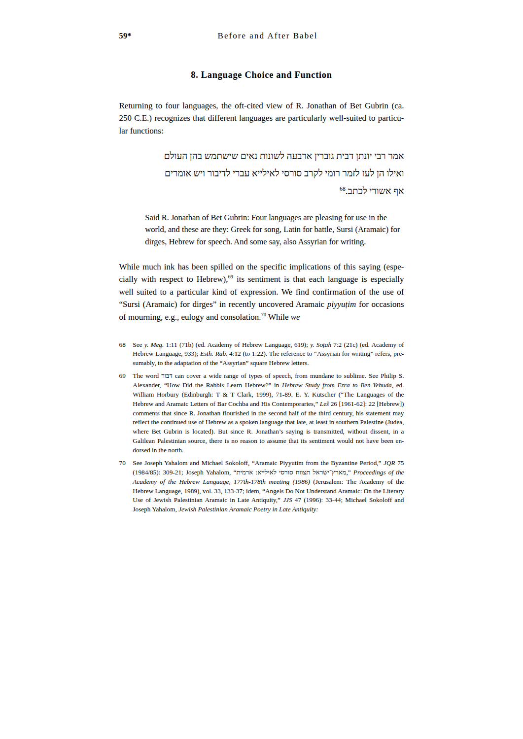59* Before and After Babel
8. Language Choice and Function
Returning to four languages, the oft-cited view of R. Jonathan of Bet Gubrin (ca. 250 C.E.) recognizes that different languages are particularly well-suited to particular functions:
אמר רבי יונתן דבית גוברין ארבעה לשונות נאים שישתמש בהן העולם
ואילו הן לעז לזמר רומי לקרב סורסי לאילייא עברי לדיבור ויש אומרים
אף אשורי לכתב.68
Said R. Jonathan of Bet Gubrin: Four languages are pleasing for use in the world, and these are they: Greek for song, Latin for battle, Sursi (Aramaic) for dirges, Hebrew for speech. And some say, also Assyrian for writing.
While much ink has been spilled on the specific implications of this saying (especially with respect to Hebrew),69 its sentiment is that each language is especially well suited to a particular kind of expression. We find confirmation of the use of “Sursi (Aramaic) for dirges” in recently uncovered Aramaic piyyuṭim for occasions of mourning, e.g., eulogy and consolation.70 While we
68 See y. Meg. 1:11 (71b) (ed. Academy of Hebrew Language, 619); y. Soṭah 7:2 (21c) (ed. Academy of Hebrew Language, 933); Esth. Rab. 4:12 (to 1:22). The reference to “Assyrian for writing” refers, presumably, to the adaptation of the “Assyrian” square Hebrew letters.
69 The word דבור can cover a wide range of types of speech, from mundane to sublime. See Philip S. Alexander, “How Did the Rabbis Learn Hebrew?” in Hebrew Study from Ezra to Ben-Yehuda, ed. William Horbury (Edinburgh: T & T Clark, 1999), 71-89. E. Y. Kutscher (“The Languages of the Hebrew and Aramaic Letters of Bar Cochba and His Contemporaries,” Leš 26 [1961-62]: 22 [Hebrew]) comments that since R. Jonathan flourished in the second half of the third century, his statement may reflect the continued use of Hebrew as a spoken language that late, at least in southern Palestine (Judea, where Bet Gubrin is located). But since R. Jonathan’s saying is transmitted, without dissent, in a Galilean Palestinian source, there is no reason to assume that its sentiment would not have been endorsed in the north.
70 See Joseph Yahalom and Michael Sokoloff, “Aramaic Piyyutim from the Byzantine Period,” JQR 75 (1984/85): 309-21; Joseph Yahalom, “סורסי לאילייא: ארמית מארץ־ישראל תצווח,” Proceedings of the Academy of the Hebrew Language, 177th-178th meeting (1986) (Jerusalem: The Academy of the Hebrew Language, 1989), vol. 33, 133-37; idem, “Angels Do Not Understand Aramaic: On the Literary Use of Jewish Palestinian Aramaic in Late Antiquity,” JJS 47 (1996): 33-44; Michael Sokoloff and Joseph Yahalom, Jewish Palestinian Aramaic Poetry in Late Antiquity: